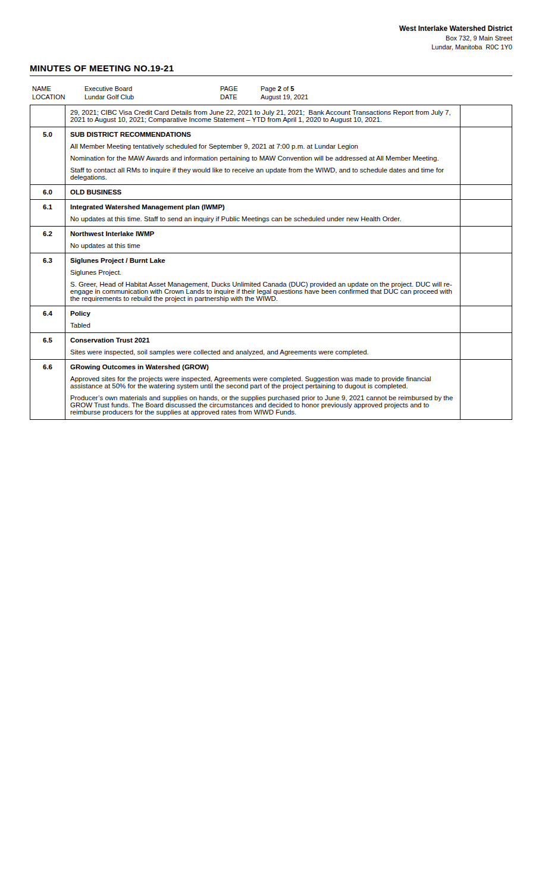West Interlake Watershed District
Box 732, 9 Main Street
Lundar, Manitoba R0C 1Y0
MINUTES OF MEETING NO.19-21
| NAME | Executive Board | PAGE | Page 2 of 5 |
| LOCATION | Lundar Golf Club | DATE | August 19, 2021 |
| | 29, 2021; CIBC Visa Credit Card Details from June 22, 2021 to July 21, 2021; Bank Account Transactions Report from July 7, 2021 to August 10, 2021; Comparative Income Statement – YTD from April 1, 2020 to August 10, 2021. | |
| 5.0 | SUB DISTRICT RECOMMENDATIONS All Member Meeting tentatively scheduled for September 9, 2021 at 7:00 p.m. at Lundar Legion Nomination for the MAW Awards and information pertaining to MAW Convention will be addressed at All Member Meeting. Staff to contact all RMs to inquire if they would like to receive an update from the WIWD, and to schedule dates and time for delegations. | |
| 6.0 | OLD BUSINESS | |
| 6.1 | Integrated Watershed Management plan (IWMP) No updates at this time. Staff to send an inquiry if Public Meetings can be scheduled under new Health Order. | |
| 6.2 | Northwest Interlake IWMP No updates at this time | |
| 6.3 | Siglunes Project / Burnt Lake Siglunes Project. S. Greer, Head of Habitat Asset Management, Ducks Unlimited Canada (DUC) provided an update on the project. DUC will re-engage in communication with Crown Lands to inquire if their legal questions have been confirmed that DUC can proceed with the requirements to rebuild the project in partnership with the WIWD. | |
| 6.4 | Policy Tabled | |
| 6.5 | Conservation Trust 2021 Sites were inspected, soil samples were collected and analyzed, and Agreements were completed. | |
| 6.6 | GRowing Outcomes in Watershed (GROW) Approved sites for the projects were inspected, Agreements were completed. Suggestion was made to provide financial assistance at 50% for the watering system until the second part of the project pertaining to dugout is completed. Producer’s own materials and supplies on hands, or the supplies purchased prior to June 9, 2021 cannot be reimbursed by the GROW Trust funds. The Board discussed the circumstances and decided to honor previously approved projects and to reimburse producers for the supplies at approved rates from WIWD Funds. | |